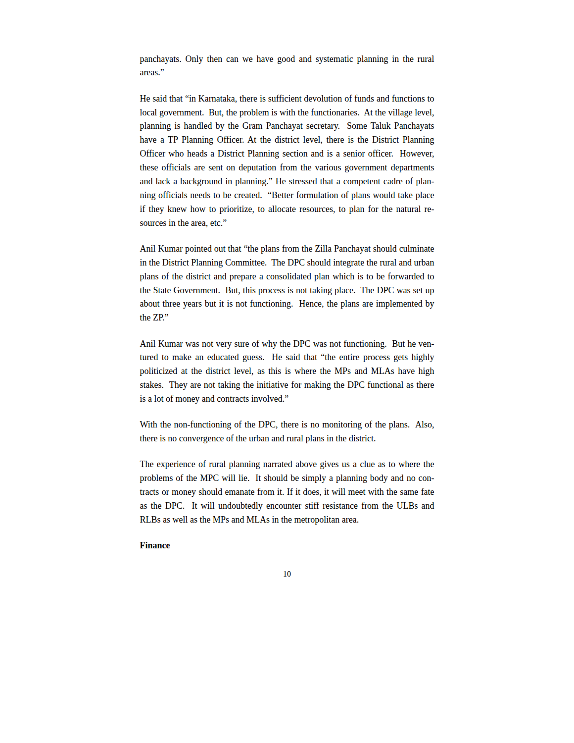panchayats. Only then can we have good and systematic planning in the rural areas.”
He said that “in Karnataka, there is sufficient devolution of funds and functions to local government. But, the problem is with the functionaries. At the village level, planning is handled by the Gram Panchayat secretary. Some Taluk Panchayats have a TP Planning Officer. At the district level, there is the District Planning Officer who heads a District Planning section and is a senior officer. However, these officials are sent on deputation from the various government departments and lack a background in planning.” He stressed that a competent cadre of planning officials needs to be created. “Better formulation of plans would take place if they knew how to prioritize, to allocate resources, to plan for the natural resources in the area, etc.”
Anil Kumar pointed out that “the plans from the Zilla Panchayat should culminate in the District Planning Committee. The DPC should integrate the rural and urban plans of the district and prepare a consolidated plan which is to be forwarded to the State Government. But, this process is not taking place. The DPC was set up about three years but it is not functioning. Hence, the plans are implemented by the ZP.”
Anil Kumar was not very sure of why the DPC was not functioning. But he ventured to make an educated guess. He said that “the entire process gets highly politicized at the district level, as this is where the MPs and MLAs have high stakes. They are not taking the initiative for making the DPC functional as there is a lot of money and contracts involved.”
With the non-functioning of the DPC, there is no monitoring of the plans. Also, there is no convergence of the urban and rural plans in the district.
The experience of rural planning narrated above gives us a clue as to where the problems of the MPC will lie. It should be simply a planning body and no contracts or money should emanate from it. If it does, it will meet with the same fate as the DPC. It will undoubtedly encounter stiff resistance from the ULBs and RLBs as well as the MPs and MLAs in the metropolitan area.
Finance
10